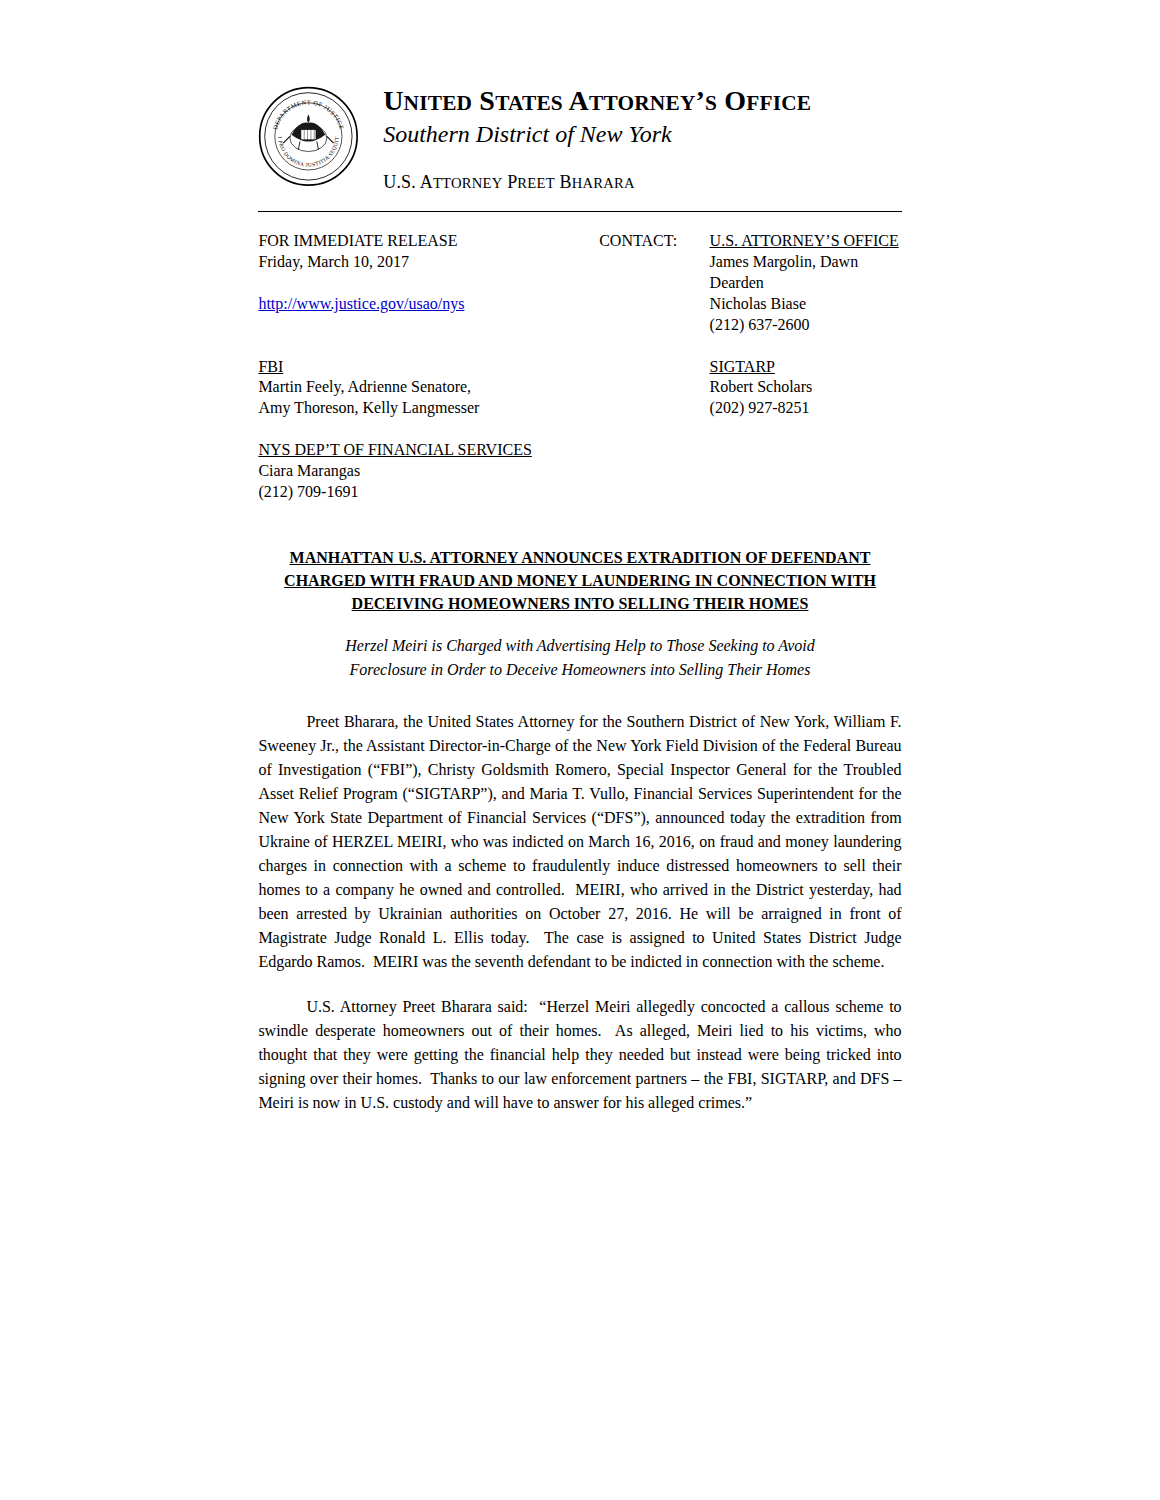DEPARTMENT OF JUSTICE QUI PRO DOMINA JUSTITIA SEQUITUR
UNITED STATES ATTORNEY’S OFFICE
Southern District of New York
U.S. ATTORNEY PREET BHARARA
FOR IMMEDIATE RELEASE
CONTACT:
U.S. ATTORNEY’S OFFICE
Friday, March 10, 2017
James Margolin, Dawn Dearden
http://www.justice.gov/usao/nys
Nicholas Biase
(212) 637-2600
FBI
SIGTARP
Martin Feely, Adrienne Senatore,
Robert Scholars
Amy Thoreson, Kelly Langmesser
(202) 927-8251
NYS DEP’T OF FINANCIAL SERVICES
Ciara Marangas
(212) 709-1691
Manhattan U.S. Attorney Announces Extradition of Defendant Charged with Fraud and Money Laundering in Connection with Deceiving Homeowners into Selling Their Homes
Herzel Meiri is Charged with Advertising Help to Those Seeking to Avoid Foreclosure in Order to Deceive Homeowners into Selling Their Homes
Preet Bharara, the United States Attorney for the Southern District of New York, William F. Sweeney Jr., the Assistant Director-in-Charge of the New York Field Division of the Federal Bureau of Investigation (“FBI”), Christy Goldsmith Romero, Special Inspector General for the Troubled Asset Relief Program (“SIGTARP”), and Maria T. Vullo, Financial Services Superintendent for the New York State Department of Financial Services (“DFS”), announced today the extradition from Ukraine of HERZEL MEIRI, who was indicted on March 16, 2016, on fraud and money laundering charges in connection with a scheme to fraudulently induce distressed homeowners to sell their homes to a company he owned and controlled. MEIRI, who arrived in the District yesterday, had been arrested by Ukrainian authorities on October 27, 2016. He will be arraigned in front of Magistrate Judge Ronald L. Ellis today. The case is assigned to United States District Judge Edgardo Ramos. MEIRI was the seventh defendant to be indicted in connection with the scheme.
U.S. Attorney Preet Bharara said: “Herzel Meiri allegedly concocted a callous scheme to swindle desperate homeowners out of their homes. As alleged, Meiri lied to his victims, who thought that they were getting the financial help they needed but instead were being tricked into signing over their homes. Thanks to our law enforcement partners – the FBI, SIGTARP, and DFS – Meiri is now in U.S. custody and will have to answer for his alleged crimes.”